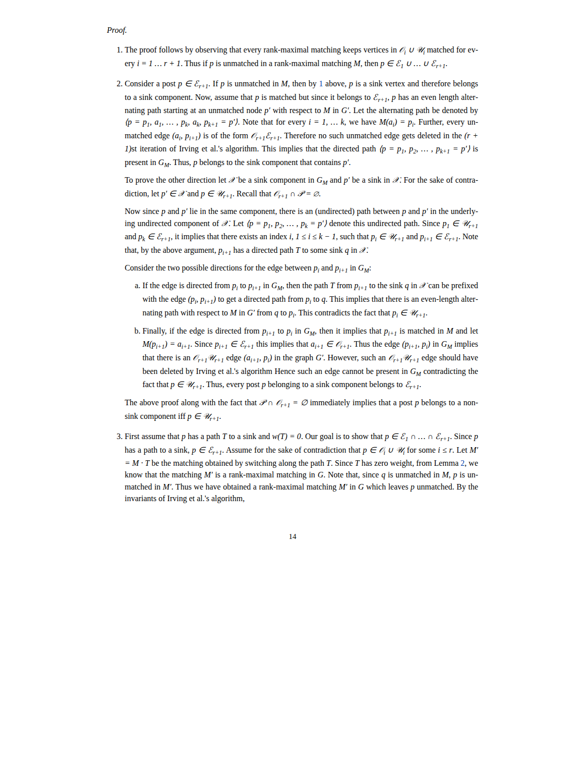Proof.
The proof follows by observing that every rank-maximal matching keeps vertices in 𝒪i ∪ 𝒰i matched for every i = 1 … r + 1. Thus if p is unmatched in a rank-maximal matching M, then p ∈ ℰ1 ∪ … ∪ ℰr+1.
Consider a post p ∈ ℰr+1. If p is unmatched in M, then by 1 above, p is a sink vertex and therefore belongs to a sink component. Now, assume that p is matched but since it belongs to ℰr+1, p has an even length alternating path starting at an unmatched node p′ with respect to M in G′. Let the alternating path be denoted by ⟨p = p1, a1, … , pk, ak, pk+1 = p′⟩. Note that for every i = 1, … k, we have M(ai) = pi. Further, every unmatched edge (ai, pi+1) is of the form 𝒪r+1ℰr+1. Therefore no such unmatched edge gets deleted in the (r + 1) st iteration of Irving et al.'s algorithm. This implies that the directed path ⟨p = p1, p2, … , pk+1 = p′⟩ is present in GM. Thus, p belongs to the sink component that contains p′.
To prove the other direction let 𝒳 be a sink component in GM and p′ be a sink in 𝒳. For the sake of contradiction, let p′ ∈ 𝒳 and p ∈ 𝒰r+1. Recall that 𝒪r+1 ∩ 𝒫 = ∅.
Now since p and p′ lie in the same component, there is an (undirected) path between p and p′ in the underlying undirected component of 𝒳. Let ⟨p = p1, p2, … , pk = p′⟩ denote this undirected path. Since p1 ∈ 𝒰r+1 and pk ∈ ℰr+1, it implies that there exists an index i, 1 ≤ i ≤ k − 1, such that pi ∈ 𝒰r+1 and pi+1 ∈ ℰr+1. Note that, by the above argument, pi+1 has a directed path T to some sink q in 𝒳.
Consider the two possible directions for the edge between pi and pi+1 in GM:
If the edge is directed from pi to pi+1 in GM, then the path T from pi+1 to the sink q in 𝒳 can be prefixed with the edge (pi, pi+1) to get a directed path from pi to q. This implies that there is an even-length alternating path with respect to M in G′ from q to pi. This contradicts the fact that pi ∈ 𝒰r+1.
Finally, if the edge is directed from pi+1 to pi in GM, then it implies that pi+1 is matched in M and let M(pi+1) = ai+1. Since pi+1 ∈ ℰr+1 this implies that ai+1 ∈ 𝒪r+1. Thus the edge (pi+1, pi) in GM implies that there is an 𝒪r+1𝒰r+1 edge (ai+1, pi) in the graph G′. However, such an 𝒪r+1𝒰r+1 edge should have been deleted by Irving et al.'s algorithm Hence such an edge cannot be present in GM contradicting the fact that p ∈ 𝒰r+1. Thus, every post p belonging to a sink component belongs to ℰr+1.
The above proof along with the fact that 𝒫 ∩ 𝒪r+1 = ∅ immediately implies that a post p belongs to a non-sink component iff p ∈ 𝒰r+1.
First assume that p has a path T to a sink and w(T) = 0. Our goal is to show that p ∈ ℰ1 ∩ … ∩ ℰr+1. Since p has a path to a sink, p ∈ ℰr+1. Assume for the sake of contradiction that p ∈ 𝒪i ∪ 𝒰i for some i ≤ r. Let M′ = M · T be the matching obtained by switching along the path T. Since T has zero weight, from Lemma 2, we know that the matching M′ is a rank-maximal matching in G. Note that, since q is unmatched in M, p is unmatched in M′. Thus we have obtained a rank-maximal matching M′ in G which leaves p unmatched. By the invariants of Irving et al.'s algorithm,
14